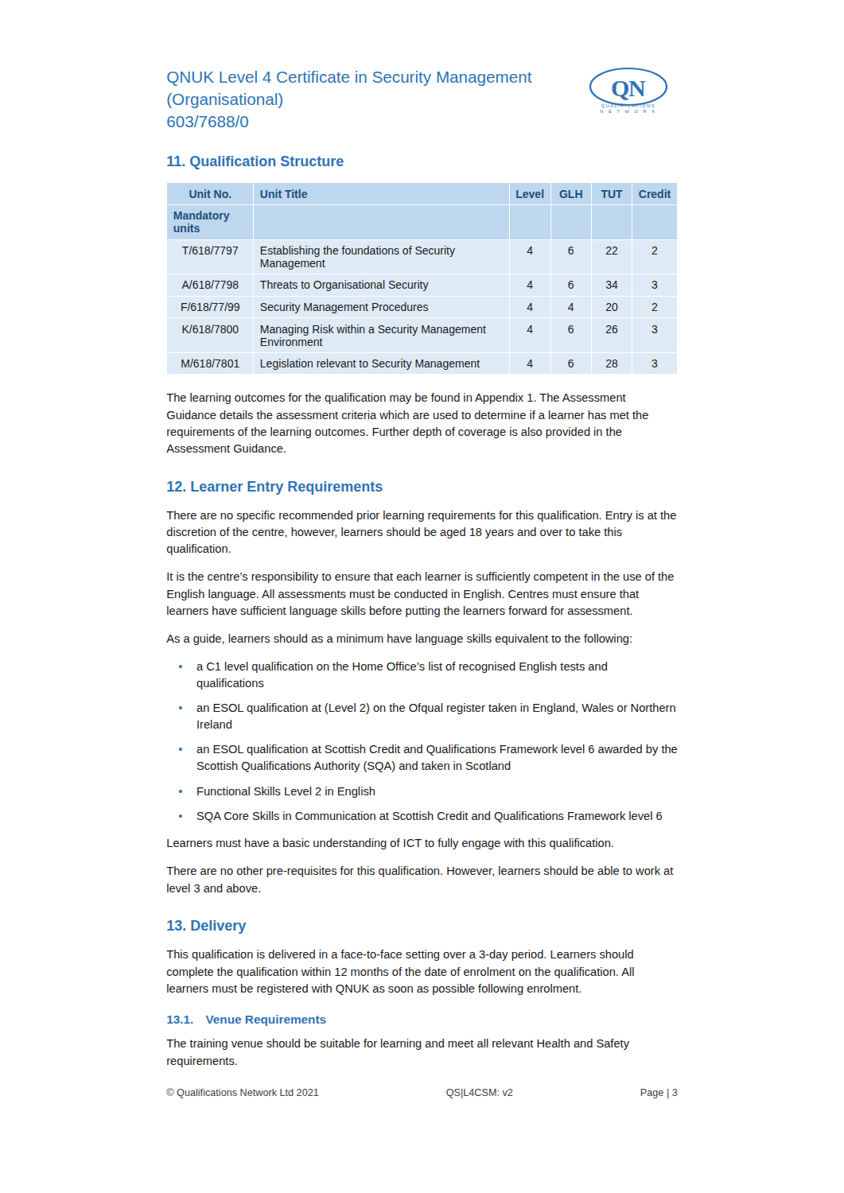QNUK Level 4 Certificate in Security Management (Organisational)
603/7688/0
Q N QUALIFICATIONS N E T W O R K
11. Qualification Structure
| Unit No. | Unit Title | Level | GLH | TUT | Credit |
| --- | --- | --- | --- | --- | --- |
| Mandatory units | | | | | |
| T/618/7797 | Establishing the foundations of Security Management | 4 | 6 | 22 | 2 |
| A/618/7798 | Threats to Organisational Security | 4 | 6 | 34 | 3 |
| F/618/77/99 | Security Management Procedures | 4 | 4 | 20 | 2 |
| K/618/7800 | Managing Risk within a Security Management Environment | 4 | 6 | 26 | 3 |
| M/618/7801 | Legislation relevant to Security Management | 4 | 6 | 28 | 3 |
The learning outcomes for the qualification may be found in Appendix 1. The Assessment Guidance details the assessment criteria which are used to determine if a learner has met the requirements of the learning outcomes. Further depth of coverage is also provided in the Assessment Guidance.
12. Learner Entry Requirements
There are no specific recommended prior learning requirements for this qualification. Entry is at the discretion of the centre, however, learners should be aged 18 years and over to take this qualification.
It is the centre’s responsibility to ensure that each learner is sufficiently competent in the use of the English language. All assessments must be conducted in English. Centres must ensure that learners have sufficient language skills before putting the learners forward for assessment.
As a guide, learners should as a minimum have language skills equivalent to the following:
a C1 level qualification on the Home Office’s list of recognised English tests and qualifications
an ESOL qualification at (Level 2) on the Ofqual register taken in England, Wales or Northern Ireland
an ESOL qualification at Scottish Credit and Qualifications Framework level 6 awarded by the Scottish Qualifications Authority (SQA) and taken in Scotland
Functional Skills Level 2 in English
SQA Core Skills in Communication at Scottish Credit and Qualifications Framework level 6
Learners must have a basic understanding of ICT to fully engage with this qualification.
There are no other pre-requisites for this qualification. However, learners should be able to work at level 3 and above.
13. Delivery
This qualification is delivered in a face-to-face setting over a 3-day period. Learners should complete the qualification within 12 months of the date of enrolment on the qualification. All learners must be registered with QNUK as soon as possible following enrolment.
13.1. Venue Requirements
The training venue should be suitable for learning and meet all relevant Health and Safety requirements.
© Qualifications Network Ltd 2021
QS|L4CSM: v2
Page | 3